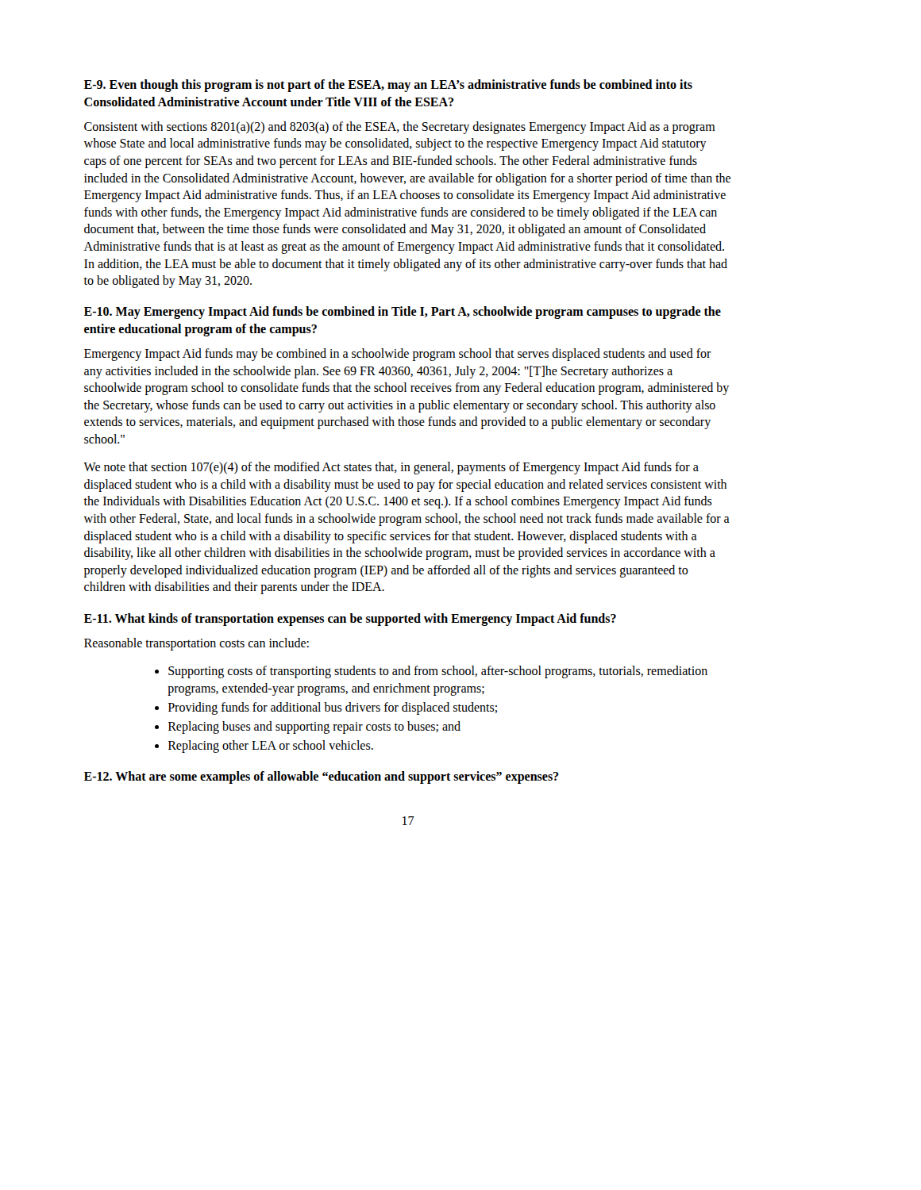E-9. Even though this program is not part of the ESEA, may an LEA’s administrative funds be combined into its Consolidated Administrative Account under Title VIII of the ESEA?
Consistent with sections 8201(a)(2) and 8203(a) of the ESEA, the Secretary designates Emergency Impact Aid as a program whose State and local administrative funds may be consolidated, subject to the respective Emergency Impact Aid statutory caps of one percent for SEAs and two percent for LEAs and BIE-funded schools. The other Federal administrative funds included in the Consolidated Administrative Account, however, are available for obligation for a shorter period of time than the Emergency Impact Aid administrative funds. Thus, if an LEA chooses to consolidate its Emergency Impact Aid administrative funds with other funds, the Emergency Impact Aid administrative funds are considered to be timely obligated if the LEA can document that, between the time those funds were consolidated and May 31, 2020, it obligated an amount of Consolidated Administrative funds that is at least as great as the amount of Emergency Impact Aid administrative funds that it consolidated. In addition, the LEA must be able to document that it timely obligated any of its other administrative carry-over funds that had to be obligated by May 31, 2020.
E-10. May Emergency Impact Aid funds be combined in Title I, Part A, schoolwide program campuses to upgrade the entire educational program of the campus?
Emergency Impact Aid funds may be combined in a schoolwide program school that serves displaced students and used for any activities included in the schoolwide plan. See 69 FR 40360, 40361, July 2, 2004: "[T]he Secretary authorizes a schoolwide program school to consolidate funds that the school receives from any Federal education program, administered by the Secretary, whose funds can be used to carry out activities in a public elementary or secondary school. This authority also extends to services, materials, and equipment purchased with those funds and provided to a public elementary or secondary school."
We note that section 107(e)(4) of the modified Act states that, in general, payments of Emergency Impact Aid funds for a displaced student who is a child with a disability must be used to pay for special education and related services consistent with the Individuals with Disabilities Education Act (20 U.S.C. 1400 et seq.). If a school combines Emergency Impact Aid funds with other Federal, State, and local funds in a schoolwide program school, the school need not track funds made available for a displaced student who is a child with a disability to specific services for that student. However, displaced students with a disability, like all other children with disabilities in the schoolwide program, must be provided services in accordance with a properly developed individualized education program (IEP) and be afforded all of the rights and services guaranteed to children with disabilities and their parents under the IDEA.
E-11. What kinds of transportation expenses can be supported with Emergency Impact Aid funds?
Reasonable transportation costs can include:
Supporting costs of transporting students to and from school, after-school programs, tutorials, remediation programs, extended-year programs, and enrichment programs;
Providing funds for additional bus drivers for displaced students;
Replacing buses and supporting repair costs to buses; and
Replacing other LEA or school vehicles.
E-12. What are some examples of allowable “education and support services” expenses?
17